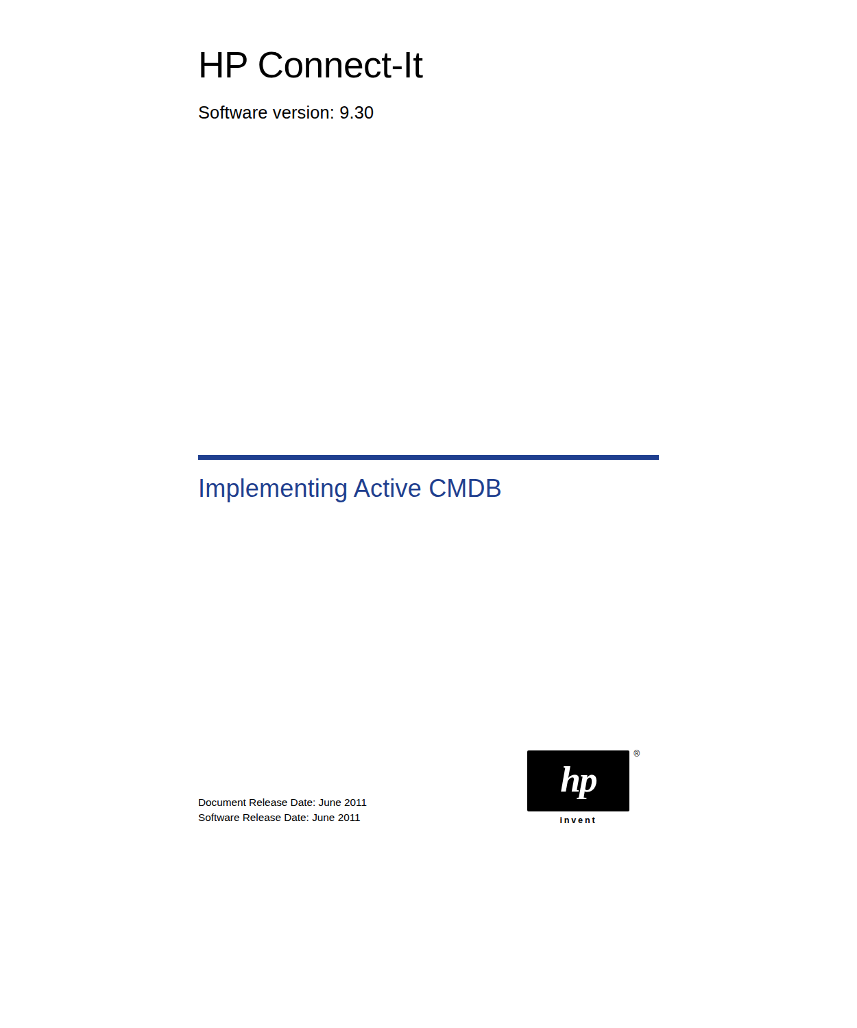HP Connect-It
Software version: 9.30
Implementing Active CMDB
Document Release Date: June 2011
Software Release Date: June 2011
hp ®
invent